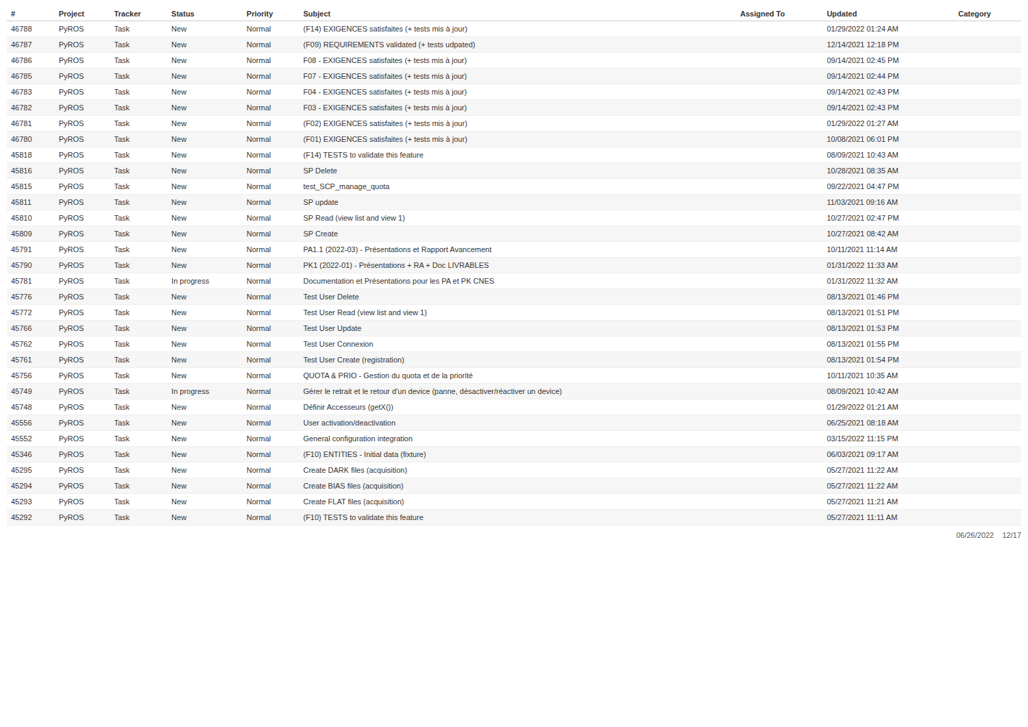| # | Project | Tracker | Status | Priority | Subject | Assigned To | Updated | Category |
| --- | --- | --- | --- | --- | --- | --- | --- | --- |
| 46788 | PyROS | Task | New | Normal | (F14) EXIGENCES satisfaites (+ tests mis à jour) | | 01/29/2022 01:24 AM | |
| 46787 | PyROS | Task | New | Normal | (F09) REQUIREMENTS validated (+ tests udpated) | | 12/14/2021 12:18 PM | |
| 46786 | PyROS | Task | New | Normal | F08 - EXIGENCES satisfaites (+ tests mis à jour) | | 09/14/2021 02:45 PM | |
| 46785 | PyROS | Task | New | Normal | F07 - EXIGENCES satisfaites (+ tests mis à jour) | | 09/14/2021 02:44 PM | |
| 46783 | PyROS | Task | New | Normal | F04 - EXIGENCES satisfaites (+ tests mis à jour) | | 09/14/2021 02:43 PM | |
| 46782 | PyROS | Task | New | Normal | F03 - EXIGENCES satisfaites (+ tests mis à jour) | | 09/14/2021 02:43 PM | |
| 46781 | PyROS | Task | New | Normal | (F02) EXIGENCES satisfaites (+ tests mis à jour) | | 01/29/2022 01:27 AM | |
| 46780 | PyROS | Task | New | Normal | (F01) EXIGENCES satisfaites (+ tests mis à jour) | | 10/08/2021 06:01 PM | |
| 45818 | PyROS | Task | New | Normal | (F14) TESTS to validate this feature | | 08/09/2021 10:43 AM | |
| 45816 | PyROS | Task | New | Normal | SP Delete | | 10/28/2021 08:35 AM | |
| 45815 | PyROS | Task | New | Normal | test_SCP_manage_quota | | 09/22/2021 04:47 PM | |
| 45811 | PyROS | Task | New | Normal | SP update | | 11/03/2021 09:16 AM | |
| 45810 | PyROS | Task | New | Normal | SP Read (view list and view 1) | | 10/27/2021 02:47 PM | |
| 45809 | PyROS | Task | New | Normal | SP Create | | 10/27/2021 08:42 AM | |
| 45791 | PyROS | Task | New | Normal | PA1.1 (2022-03) - Présentations et Rapport Avancement | | 10/11/2021 11:14 AM | |
| 45790 | PyROS | Task | New | Normal | PK1 (2022-01) - Présentations + RA + Doc LIVRABLES | | 01/31/2022 11:33 AM | |
| 45781 | PyROS | Task | In progress | Normal | Documentation et Présentations pour les PA et PK CNES | | 01/31/2022 11:32 AM | |
| 45776 | PyROS | Task | New | Normal | Test User Delete | | 08/13/2021 01:46 PM | |
| 45772 | PyROS | Task | New | Normal | Test User Read (view list and view 1) | | 08/13/2021 01:51 PM | |
| 45766 | PyROS | Task | New | Normal | Test User Update | | 08/13/2021 01:53 PM | |
| 45762 | PyROS | Task | New | Normal | Test User Connexion | | 08/13/2021 01:55 PM | |
| 45761 | PyROS | Task | New | Normal | Test User Create (registration) | | 08/13/2021 01:54 PM | |
| 45756 | PyROS | Task | New | Normal | QUOTA & PRIO - Gestion du quota et de la priorité | | 10/11/2021 10:35 AM | |
| 45749 | PyROS | Task | In progress | Normal | Gérer le retrait et le retour d'un device (panne, désactiver/réactiver un device) | | 08/09/2021 10:42 AM | |
| 45748 | PyROS | Task | New | Normal | Définir Accesseurs (getX()) | | 01/29/2022 01:21 AM | |
| 45556 | PyROS | Task | New | Normal | User activation/deactivation | | 06/25/2021 08:18 AM | |
| 45552 | PyROS | Task | New | Normal | General configuration integration | | 03/15/2022 11:15 PM | |
| 45346 | PyROS | Task | New | Normal | (F10) ENTITIES - Initial data (fixture) | | 06/03/2021 09:17 AM | |
| 45295 | PyROS | Task | New | Normal | Create DARK files (acquisition) | | 05/27/2021 11:22 AM | |
| 45294 | PyROS | Task | New | Normal | Create BIAS files (acquisition) | | 05/27/2021 11:22 AM | |
| 45293 | PyROS | Task | New | Normal | Create FLAT files (acquisition) | | 05/27/2021 11:21 AM | |
| 45292 | PyROS | Task | New | Normal | (F10) TESTS to validate this feature | | 05/27/2021 11:11 AM | |
06/26/2022 12/17